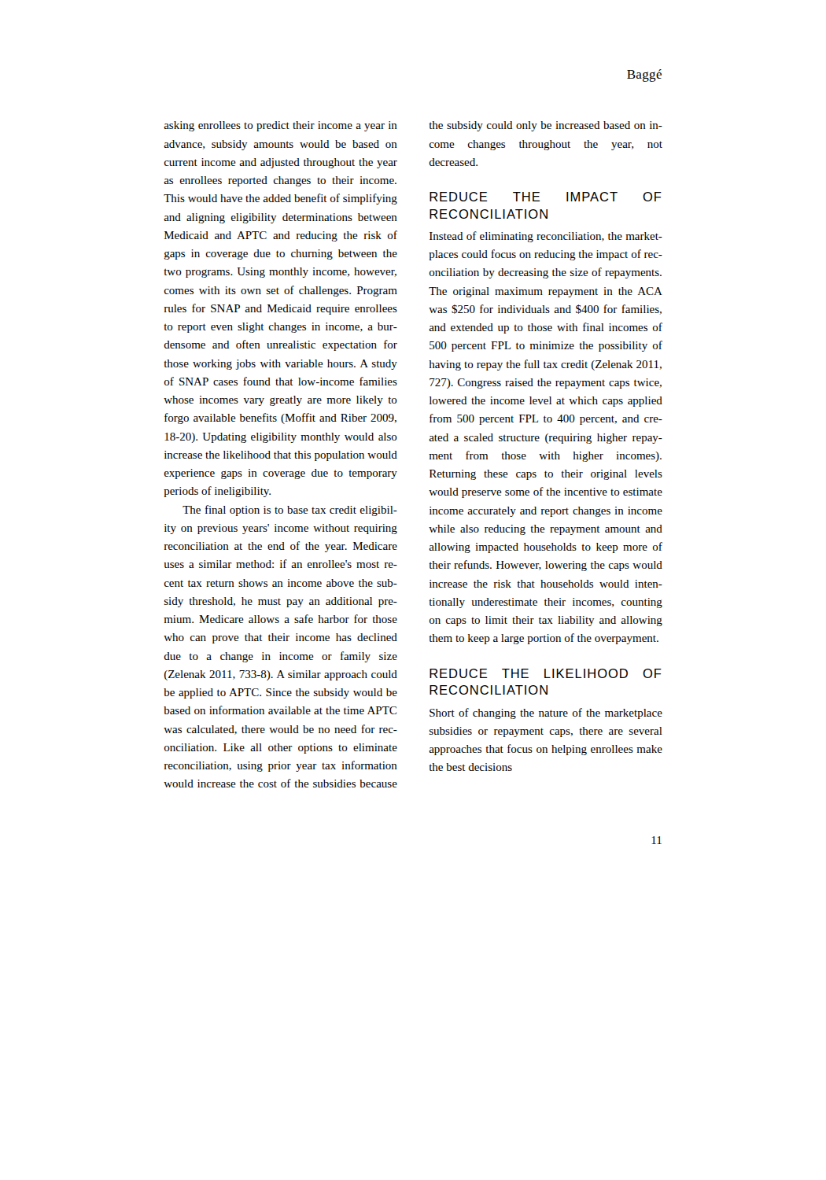Baggé
asking enrollees to predict their income a year in advance, subsidy amounts would be based on current income and adjusted throughout the year as enrollees reported changes to their income. This would have the added benefit of simplifying and aligning eligibility determinations between Medicaid and APTC and reducing the risk of gaps in coverage due to churning between the two programs. Using monthly income, however, comes with its own set of challenges. Program rules for SNAP and Medicaid require enrollees to report even slight changes in income, a burdensome and often unrealistic expectation for those working jobs with variable hours. A study of SNAP cases found that low-income families whose incomes vary greatly are more likely to forgo available benefits (Moffit and Riber 2009, 18-20). Updating eligibility monthly would also increase the likelihood that this population would experience gaps in coverage due to temporary periods of ineligibility.
The final option is to base tax credit eligibility on previous years' income without requiring reconciliation at the end of the year. Medicare uses a similar method: if an enrollee's most recent tax return shows an income above the subsidy threshold, he must pay an additional premium. Medicare allows a safe harbor for those who can prove that their income has declined due to a change in income or family size (Zelenak 2011, 733-8). A similar approach could be applied to APTC. Since the subsidy would be based on information available at the time APTC was calculated, there would be no need for reconciliation. Like all other options to eliminate reconciliation, using prior year tax information would increase the cost of the subsidies because the subsidy could only be increased based on income changes throughout the year, not decreased.
REDUCE THE IMPACT OF RECONCILIATION
Instead of eliminating reconciliation, the marketplaces could focus on reducing the impact of reconciliation by decreasing the size of repayments. The original maximum repayment in the ACA was $250 for individuals and $400 for families, and extended up to those with final incomes of 500 percent FPL to minimize the possibility of having to repay the full tax credit (Zelenak 2011, 727). Congress raised the repayment caps twice, lowered the income level at which caps applied from 500 percent FPL to 400 percent, and created a scaled structure (requiring higher repayment from those with higher incomes). Returning these caps to their original levels would preserve some of the incentive to estimate income accurately and report changes in income while also reducing the repayment amount and allowing impacted households to keep more of their refunds. However, lowering the caps would increase the risk that households would intentionally underestimate their incomes, counting on caps to limit their tax liability and allowing them to keep a large portion of the overpayment.
REDUCE THE LIKELIHOOD OF RECONCILIATION
Short of changing the nature of the marketplace subsidies or repayment caps, there are several approaches that focus on helping enrollees make the best decisions
11